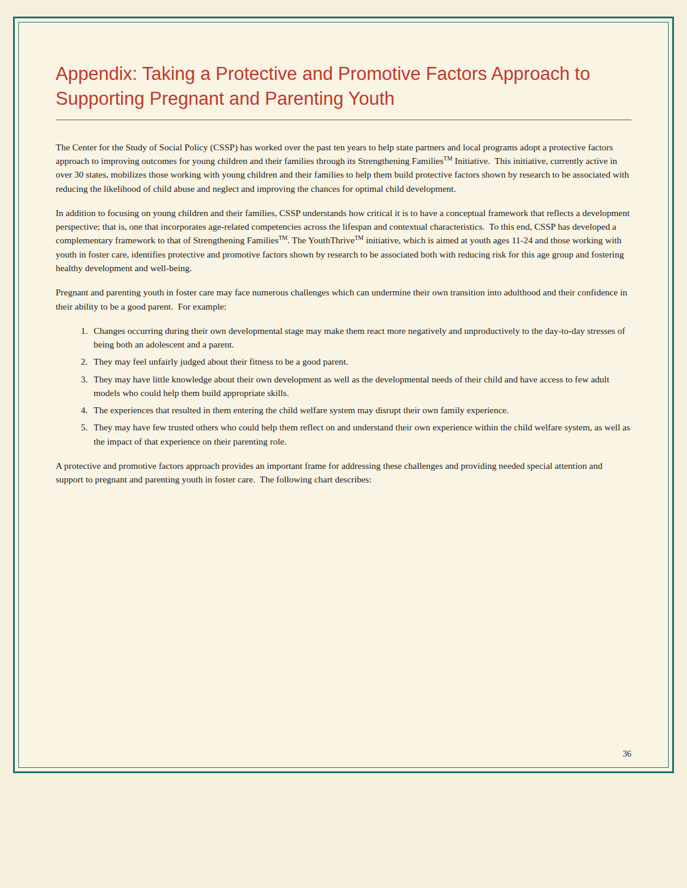Appendix: Taking a Protective and Promotive Factors Approach to Supporting Pregnant and Parenting Youth
The Center for the Study of Social Policy (CSSP) has worked over the past ten years to help state partners and local programs adopt a protective factors approach to improving outcomes for young children and their families through its Strengthening FamiliesTM Initiative. This initiative, currently active in over 30 states, mobilizes those working with young children and their families to help them build protective factors shown by research to be associated with reducing the likelihood of child abuse and neglect and improving the chances for optimal child development.
In addition to focusing on young children and their families, CSSP understands how critical it is to have a conceptual framework that reflects a development perspective; that is, one that incorporates age-related competencies across the lifespan and contextual characteristics. To this end, CSSP has developed a complementary framework to that of Strengthening FamiliesTM. The YouthThriveTM initiative, which is aimed at youth ages 11-24 and those working with youth in foster care, identifies protective and promotive factors shown by research to be associated both with reducing risk for this age group and fostering healthy development and well-being.
Pregnant and parenting youth in foster care may face numerous challenges which can undermine their own transition into adulthood and their confidence in their ability to be a good parent. For example:
Changes occurring during their own developmental stage may make them react more negatively and unproductively to the day-to-day stresses of being both an adolescent and a parent.
They may feel unfairly judged about their fitness to be a good parent.
They may have little knowledge about their own development as well as the developmental needs of their child and have access to few adult models who could help them build appropriate skills.
The experiences that resulted in them entering the child welfare system may disrupt their own family experience.
They may have few trusted others who could help them reflect on and understand their own experience within the child welfare system, as well as the impact of that experience on their parenting role.
A protective and promotive factors approach provides an important frame for addressing these challenges and providing needed special attention and support to pregnant and parenting youth in foster care. The following chart describes:
36